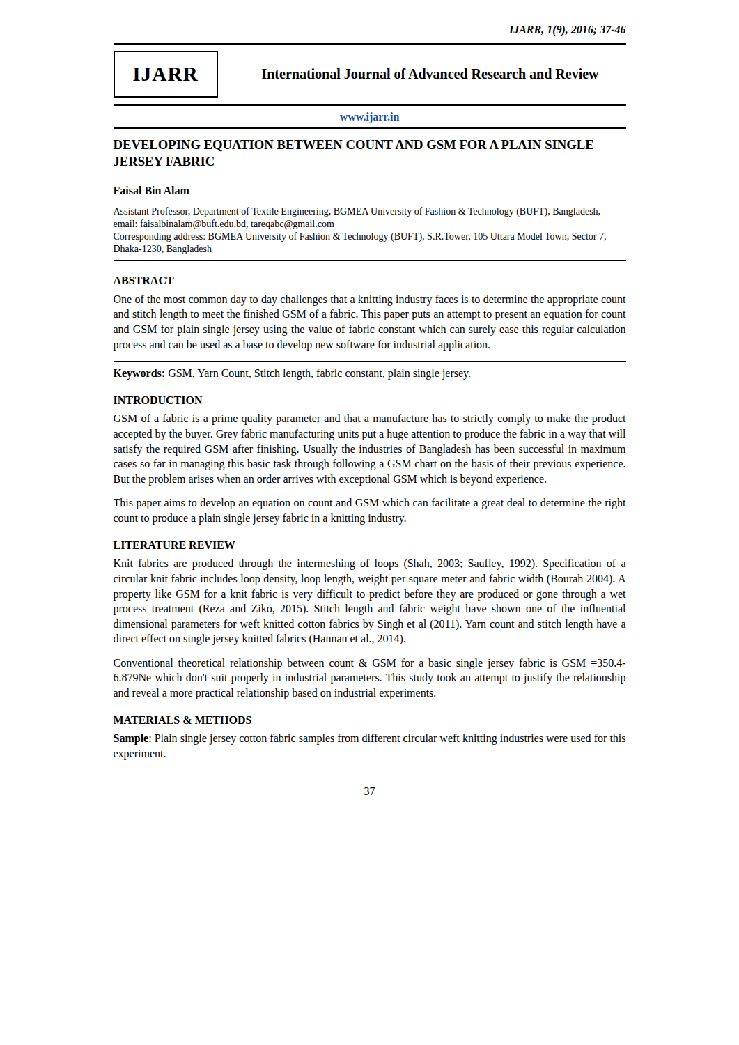IJARR, 1(9), 2016; 37-46
IJARR
International Journal of Advanced Research and Review
www.ijarr.in
Developing Equation Between Count and GSM for a Plain Single Jersey Fabric
Faisal Bin Alam
Assistant Professor, Department of Textile Engineering, BGMEA University of Fashion & Technology (BUFT), Bangladesh, email: faisalbinalam@buft.edu.bd, tareqabc@gmail.com
Corresponding address: BGMEA University of Fashion & Technology (BUFT), S.R.Tower, 105 Uttara Model Town, Sector 7, Dhaka-1230, Bangladesh
Abstract
One of the most common day to day challenges that a knitting industry faces is to determine the appropriate count and stitch length to meet the finished GSM of a fabric. This paper puts an attempt to present an equation for count and GSM for plain single jersey using the value of fabric constant which can surely ease this regular calculation process and can be used as a base to develop new software for industrial application.
Keywords: GSM, Yarn Count, Stitch length, fabric constant, plain single jersey.
Introduction
GSM of a fabric is a prime quality parameter and that a manufacture has to strictly comply to make the product accepted by the buyer. Grey fabric manufacturing units put a huge attention to produce the fabric in a way that will satisfy the required GSM after finishing. Usually the industries of Bangladesh has been successful in maximum cases so far in managing this basic task through following a GSM chart on the basis of their previous experience. But the problem arises when an order arrives with exceptional GSM which is beyond experience.
This paper aims to develop an equation on count and GSM which can facilitate a great deal to determine the right count to produce a plain single jersey fabric in a knitting industry.
Literature Review
Knit fabrics are produced through the intermeshing of loops (Shah, 2003; Saufley, 1992). Specification of a circular knit fabric includes loop density, loop length, weight per square meter and fabric width (Bourah 2004). A property like GSM for a knit fabric is very difficult to predict before they are produced or gone through a wet process treatment (Reza and Ziko, 2015). Stitch length and fabric weight have shown one of the influential dimensional parameters for weft knitted cotton fabrics by Singh et al (2011). Yarn count and stitch length have a direct effect on single jersey knitted fabrics (Hannan et al., 2014).
Conventional theoretical relationship between count & GSM for a basic single jersey fabric is GSM =350.4-6.879Ne which don't suit properly in industrial parameters. This study took an attempt to justify the relationship and reveal a more practical relationship based on industrial experiments.
Materials & Methods
Sample: Plain single jersey cotton fabric samples from different circular weft knitting industries were used for this experiment.
37